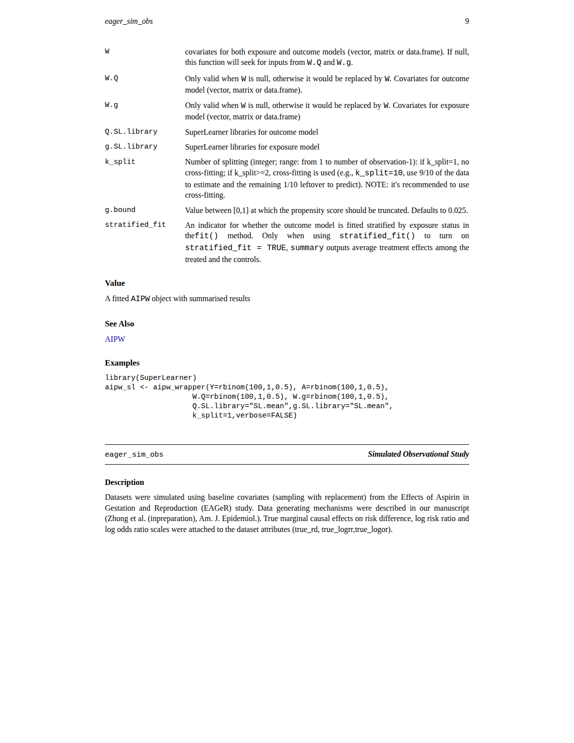eager_sim_obs 9
W
covariates for both exposure and outcome models (vector, matrix or data.frame). If null, this function will seek for inputs from W.Q and W.g.
W.Q
Only valid when W is null, otherwise it would be replaced by W. Covariates for outcome model (vector, matrix or data.frame).
W.g
Only valid when W is null, otherwise it would be replaced by W. Covariates for exposure model (vector, matrix or data.frame)
Q.SL.library
SuperLearner libraries for outcome model
g.SL.library
SuperLearner libraries for exposure model
k_split
Number of splitting (integer; range: from 1 to number of observation-1): if k_split=1, no cross-fitting; if k_split>=2, cross-fitting is used (e.g., k_split=10, use 9/10 of the data to estimate and the remaining 1/10 leftover to predict). NOTE: it's recommended to use cross-fitting.
g.bound
Value between [0,1] at which the propensity score should be truncated. Defaults to 0.025.
stratified_fit
An indicator for whether the outcome model is fitted stratified by exposure status in thefit() method. Only when using stratified_fit() to turn on stratified_fit = TRUE, summary outputs average treatment effects among the treated and the controls.
Value
A fitted AIPW object with summarised results
See Also
AIPW
Examples
library(SuperLearner)
aipw_sl <- aipw_wrapper(Y=rbinom(100,1,0.5), A=rbinom(100,1,0.5),
                    W.Q=rbinom(100,1,0.5), W.g=rbinom(100,1,0.5),
                    Q.SL.library="SL.mean",g.SL.library="SL.mean",
                    k_split=1,verbose=FALSE)
eager_sim_obs Simulated Observational Study
Description
Datasets were simulated using baseline covariates (sampling with replacement) from the Effects of Aspirin in Gestation and Reproduction (EAGeR) study. Data generating mechanisms were described in our manuscript (Zhong et al. (inpreparation), Am. J. Epidemiol.). True marginal causal effects on risk difference, log risk ratio and log odds ratio scales were attached to the dataset attributes (true_rd, true_logrr,true_logor).